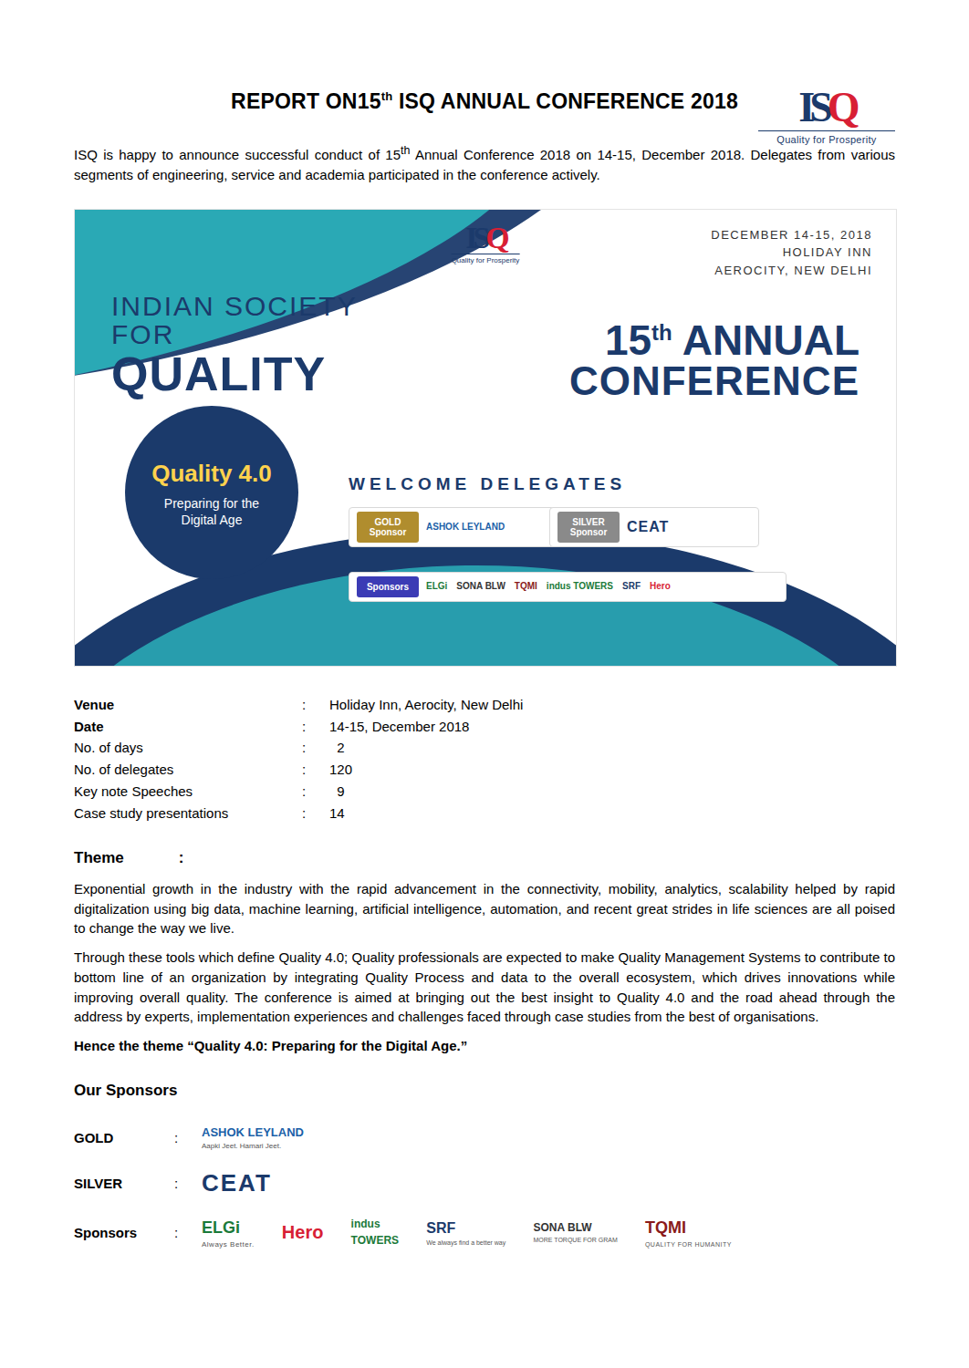ISQ
Quality for Prosperity
REPORT ON15th ISQ ANNUAL CONFERENCE 2018
ISQ is happy to announce successful conduct of 15th Annual Conference 2018 on 14-15, December 2018. Delegates from various segments of engineering, service and academia participated in the conference actively.
ISQ
Quality for Prosperity
DECEMBER 14-15, 2018
HOLIDAY INN
AEROCITY, NEW DELHI
INDIAN SOCIETY
FOR
QUALITY
15th ANNUAL
CONFERENCE
Quality 4.0
Preparing for the
Digital Age
WELCOME DELEGATES
GOLD
Sponsor
ASHOK LEYLAND
SILVER
Sponsor
CEAT
Sponsors
ELGi
SONA BLW
TQMI
indus TOWERS
SRF
Hero
| Venue | : | Holiday Inn, Aerocity, New Delhi |
| Date | : | 14-15, December 2018 |
| No. of days | : | 2 |
| No. of delegates | : | 120 |
| Key note Speeches | : | 9 |
| Case study presentations | : | 14 |
Theme
:
Exponential growth in the industry with the rapid advancement in the connectivity, mobility, analytics, scalability helped by rapid digitalization using big data, machine learning, artificial intelligence, automation, and recent great strides in life sciences are all poised to change the way we live.
Through these tools which define Quality 4.0; Quality professionals are expected to make Quality Management Systems to contribute to bottom line of an organization by integrating Quality Process and data to the overall ecosystem, which drives innovations while improving overall quality. The conference is aimed at bringing out the best insight to Quality 4.0 and the road ahead through the address by experts, implementation experiences and challenges faced through case studies from the best of organisations.
Hence the theme “Quality 4.0: Preparing for the Digital Age.”
Our Sponsors
| GOLD | : | ASHOK LEYLAND Aapki Jeet. Hamari Jeet. |
| SILVER | : | CEAT |
| Sponsors | : | ELGi Always Better. Hero indus TOWERS SRF We always find a better way SONA BLW MORE TORQUE FOR GRAM TQMI QUALITY FOR HUMANITY |